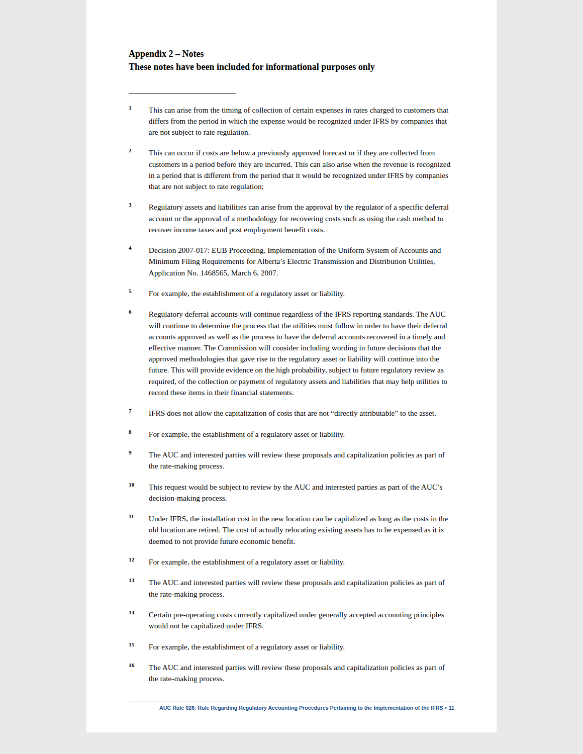Appendix 2 – Notes
These notes have been included for informational purposes only
1 This can arise from the timing of collection of certain expenses in rates charged to customers that differs from the period in which the expense would be recognized under IFRS by companies that are not subject to rate regulation.
2 This can occur if costs are below a previously approved forecast or if they are collected from customers in a period before they are incurred. This can also arise when the revenue is recognized in a period that is different from the period that it would be recognized under IFRS by companies that are not subject to rate regulation;
3 Regulatory assets and liabilities can arise from the approval by the regulator of a specific deferral account or the approval of a methodology for recovering costs such as using the cash method to recover income taxes and post employment benefit costs.
4 Decision 2007-017: EUB Proceeding, Implementation of the Uniform System of Accounts and Minimum Filing Requirements for Alberta’s Electric Transmission and Distribution Utilities, Application No. 1468565, March 6, 2007.
5 For example, the establishment of a regulatory asset or liability.
6 Regulatory deferral accounts will continue regardless of the IFRS reporting standards. The AUC will continue to determine the process that the utilities must follow in order to have their deferral accounts approved as well as the process to have the deferral accounts recovered in a timely and effective manner. The Commission will consider including wording in future decisions that the approved methodologies that gave rise to the regulatory asset or liability will continue into the future. This will provide evidence on the high probability, subject to future regulatory review as required, of the collection or payment of regulatory assets and liabilities that may help utilities to record these items in their financial statements.
7 IFRS does not allow the capitalization of costs that are not “directly attributable” to the asset.
8 For example, the establishment of a regulatory asset or liability.
9 The AUC and interested parties will review these proposals and capitalization policies as part of the rate-making process.
10 This request would be subject to review by the AUC and interested parties as part of the AUC’s decision-making process.
11 Under IFRS, the installation cost in the new location can be capitalized as long as the costs in the old location are retired. The cost of actually relocating existing assets has to be expensed as it is deemed to not provide future economic benefit.
12 For example, the establishment of a regulatory asset or liability.
13 The AUC and interested parties will review these proposals and capitalization policies as part of the rate-making process.
14 Certain pre-operating costs currently capitalized under generally accepted accounting principles would not be capitalized under IFRS.
15 For example, the establishment of a regulatory asset or liability.
16 The AUC and interested parties will review these proposals and capitalization policies as part of the rate-making process.
AUC Rule 026: Rule Regarding Regulatory Accounting Procedures Pertaining to the Implementation of the IFRS•11